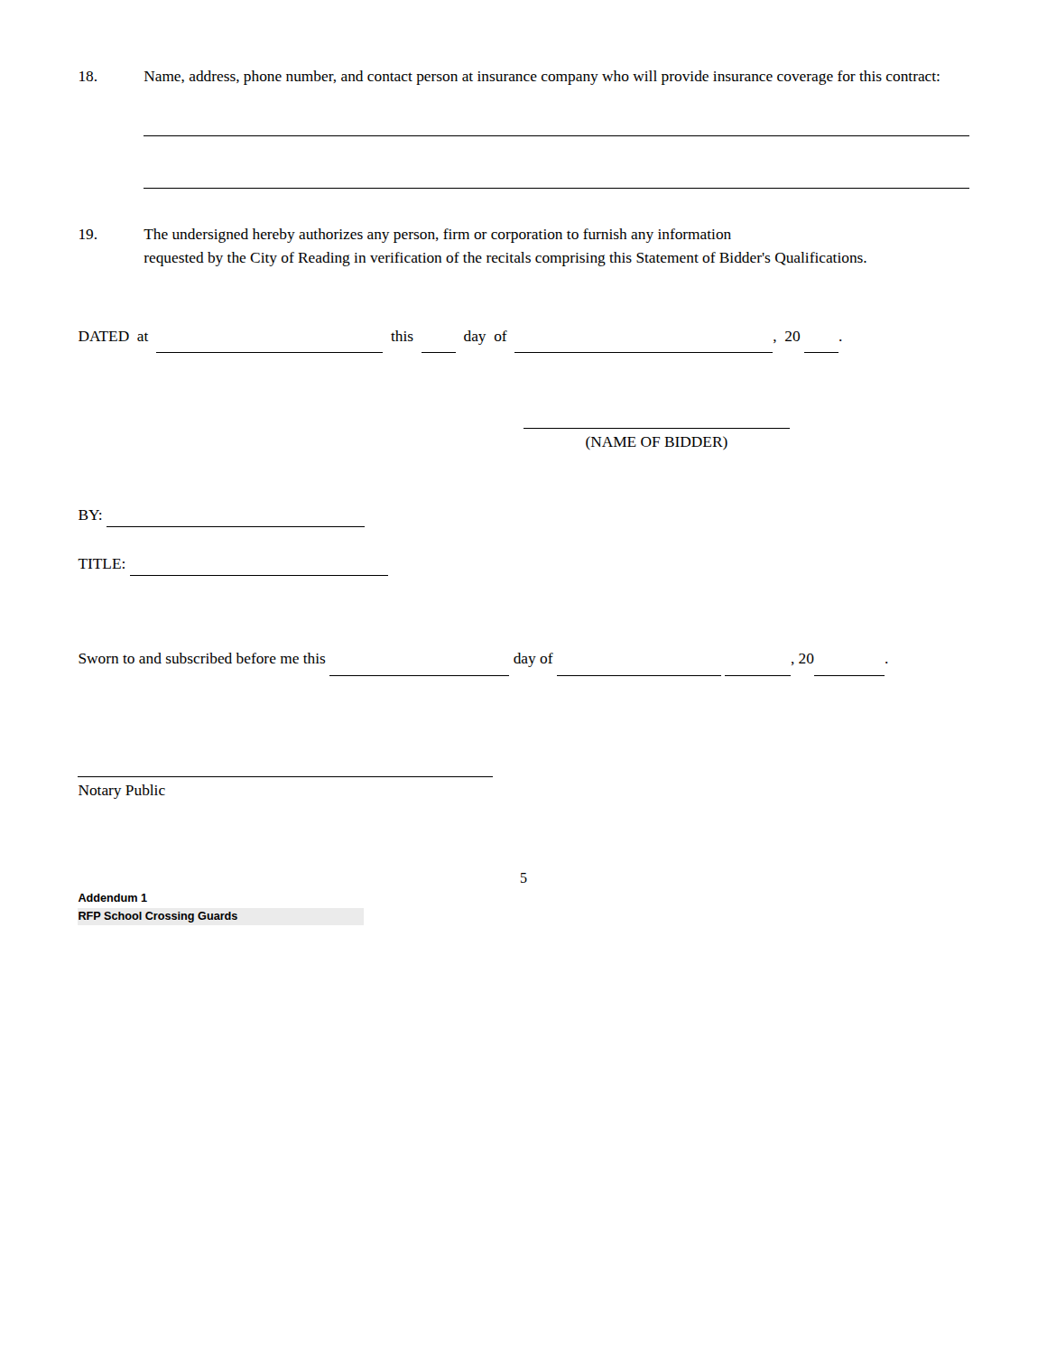18.
Name, address, phone number, and contact person at insurance company who will provide insurance coverage for this contract:
19.
The undersigned hereby authorizes any person, firm or corporation to furnish any information
requested by the City of Reading in verification of the recitals comprising this Statement of Bidder's Qualifications.
DATED at this day of , 20 .
(NAME OF BIDDER)
BY:
TITLE:
Sworn to and subscribed before me this day of , 20 .
Notary Public
5
Addendum 1
RFP School Crossing Guards